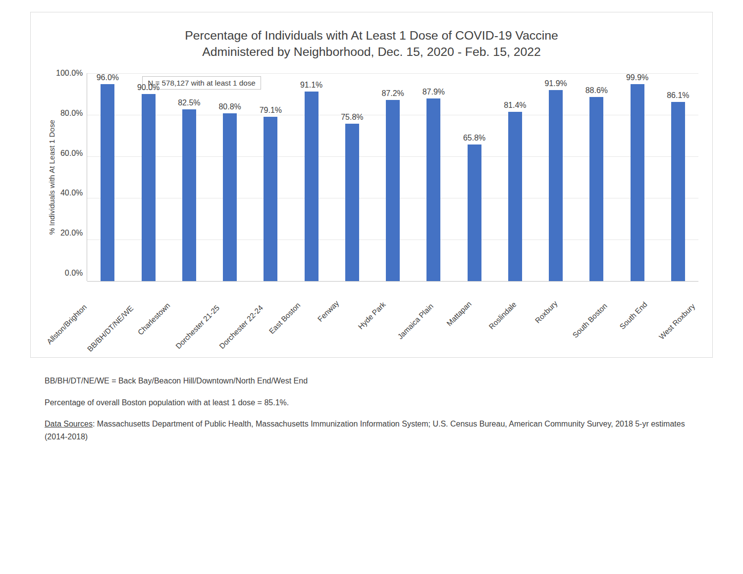Percentage of Individuals with At Least 1 Dose of COVID-19 Vaccine
Administered by Neighborhood, Dec. 15, 2020 - Feb. 15, 2022
% Individuals with At Least 1 Dose
100.0% 80.0% 60.0% 40.0% 20.0% 0.0%
N = 578,127 with at least 1 dose
96.0%
90.0%
82.5%
80.8%
79.1%
91.1%
75.8%
87.2%
87.9%
65.8%
81.4%
91.9%
88.6%
99.9%
86.1%
Allston/Brighton
BB/BH/DT/NE/WE
Charlestown
Dorchester 21-25
Dorchester 22-24
East Boston
Fenway
Hyde Park
Jamaica Plain
Mattapan
Roslindale
Roxbury
South Boston
South End
West Roxbury
BB/BH/DT/NE/WE = Back Bay/Beacon Hill/Downtown/North End/West End
Percentage of overall Boston population with at least 1 dose = 85.1%.
Data Sources: Massachusetts Department of Public Health, Massachusetts Immunization Information System; U.S. Census Bureau, American Community Survey, 2018 5-yr estimates (2014-2018)